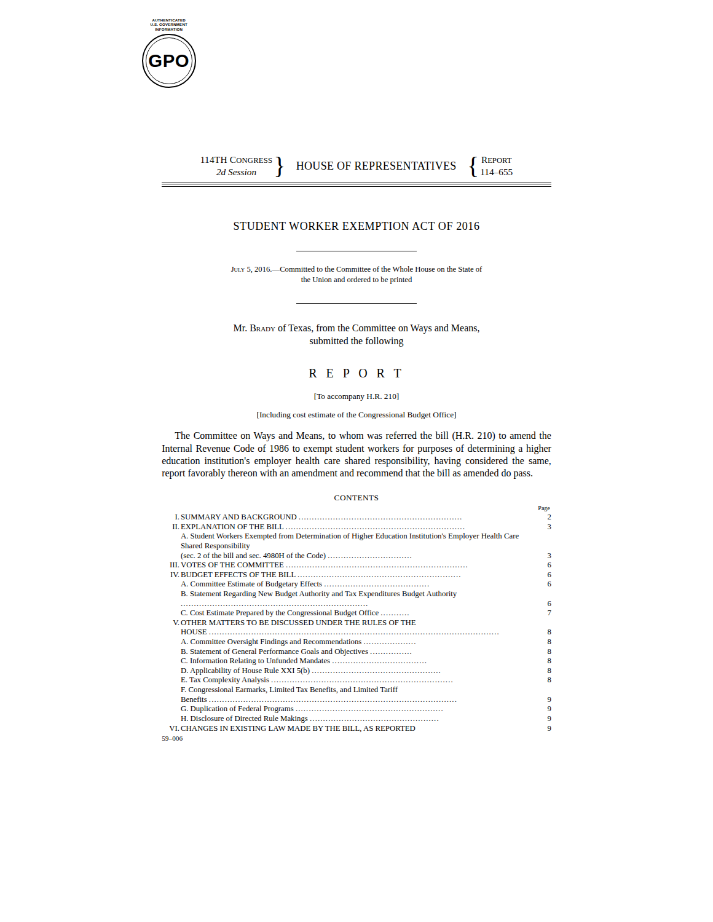AUTHENTICATED
U.S. GOVERNMENT
INFORMATION
GPO
114TH CONGRESS
2d Session
}
HOUSE OF REPRESENTATIVES
{
REPORT
114–655
STUDENT WORKER EXEMPTION ACT OF 2016
July 5, 2016.—Committed to the Committee of the Whole House on the State of
the Union and ordered to be printed
Mr. Brady of Texas, from the Committee on Ways and Means,
submitted the following
R E P O R T
[To accompany H.R. 210]
[Including cost estimate of the Congressional Budget Office]
The Committee on Ways and Means, to whom was referred the bill (H.R. 210) to amend the Internal Revenue Code of 1986 to exempt student workers for purposes of determining a higher education institution's employer health care shared responsibility, having considered the same, report favorably thereon with an amendment and recommend that the bill as amended do pass.
CONTENTS
Page
| I. | SUMMARY AND BACKGROUND .............................................................. | 2 |
| II. | EXPLANATION OF THE BILL .................................................................... | 3 |
| | A. Student Workers Exempted from Determination of Higher Education Institution's Employer Health Care Shared Responsibility | |
| | (sec. 2 of the bill and sec. 4980H of the Code) ................................ | 3 |
| III. | VOTES OF THE COMMITTEE ..................................................................... | 6 |
| IV. | BUDGET EFFECTS OF THE BILL .............................................................. | 6 |
| | A. Committee Estimate of Budgetary Effects ........................................ | 6 |
| | B. Statement Regarding New Budget Authority and Tax Expenditures Budget Authority | |
| | ....................................................................... | 6 |
| | C. Cost Estimate Prepared by the Congressional Budget Office ........... | 7 |
| V. | OTHER MATTERS TO BE DISCUSSED UNDER THE RULES OF THE | |
| | HOUSE .............................................................................................................. | 8 |
| | A. Committee Oversight Findings and Recommendations .................... | 8 |
| | B. Statement of General Performance Goals and Objectives ................ | 8 |
| | C. Information Relating to Unfunded Mandates .................................... | 8 |
| | D. Applicability of House Rule XXI 5(b) ................................................. | 8 |
| | E. Tax Complexity Analysis ..................................................................... | 8 |
| | F. Congressional Earmarks, Limited Tax Benefits, and Limited Tariff | |
| | Benefits .............................................................................................. | 9 |
| | G. Duplication of Federal Programs ........................................................ | 9 |
| | H. Disclosure of Directed Rule Makings ................................................. | 9 |
| VI. | CHANGES IN EXISTING LAW MADE BY THE BILL, AS REPORTED | 9 |
59–006